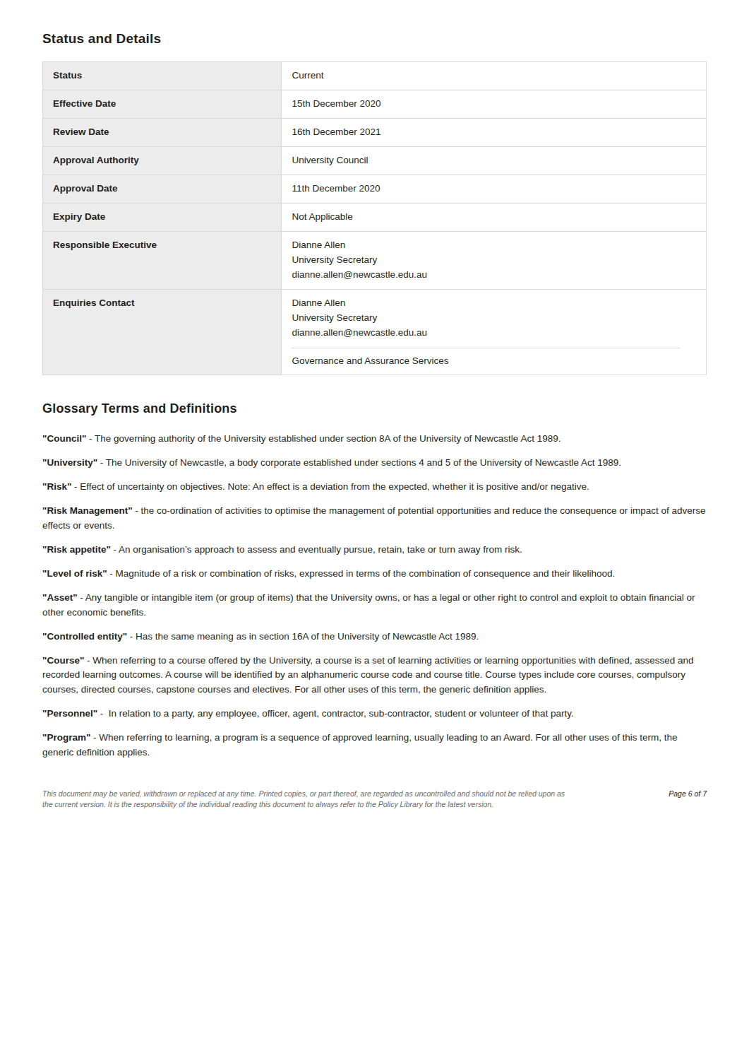Status and Details
| Status | Current |
| Effective Date | 15th December 2020 |
| Review Date | 16th December 2021 |
| Approval Authority | University Council |
| Approval Date | 11th December 2020 |
| Expiry Date | Not Applicable |
| Responsible Executive | Dianne Allen University Secretary dianne.allen@newcastle.edu.au |
| Enquiries Contact | Dianne Allen University Secretary dianne.allen@newcastle.edu.au Governance and Assurance Services |
Glossary Terms and Definitions
"Council" - The governing authority of the University established under section 8A of the University of Newcastle Act 1989.
"University" - The University of Newcastle, a body corporate established under sections 4 and 5 of the University of Newcastle Act 1989.
"Risk" - Effect of uncertainty on objectives. Note: An effect is a deviation from the expected, whether it is positive and/or negative.
"Risk Management" - the co-ordination of activities to optimise the management of potential opportunities and reduce the consequence or impact of adverse effects or events.
"Risk appetite" - An organisation’s approach to assess and eventually pursue, retain, take or turn away from risk.
"Level of risk" - Magnitude of a risk or combination of risks, expressed in terms of the combination of consequence and their likelihood.
"Asset" - Any tangible or intangible item (or group of items) that the University owns, or has a legal or other right to control and exploit to obtain financial or other economic benefits.
"Controlled entity" - Has the same meaning as in section 16A of the University of Newcastle Act 1989.
"Course" - When referring to a course offered by the University, a course is a set of learning activities or learning opportunities with defined, assessed and recorded learning outcomes. A course will be identified by an alphanumeric course code and course title. Course types include core courses, compulsory courses, directed courses, capstone courses and electives. For all other uses of this term, the generic definition applies.
"Personnel" - In relation to a party, any employee, officer, agent, contractor, sub-contractor, student or volunteer of that party.
"Program" - When referring to learning, a program is a sequence of approved learning, usually leading to an Award. For all other uses of this term, the generic definition applies.
This document may be varied, withdrawn or replaced at any time. Printed copies, or part thereof, are regarded as uncontrolled and should not be relied upon as the current version. It is the responsibility of the individual reading this document to always refer to the Policy Library for the latest version.
Page 6 of 7